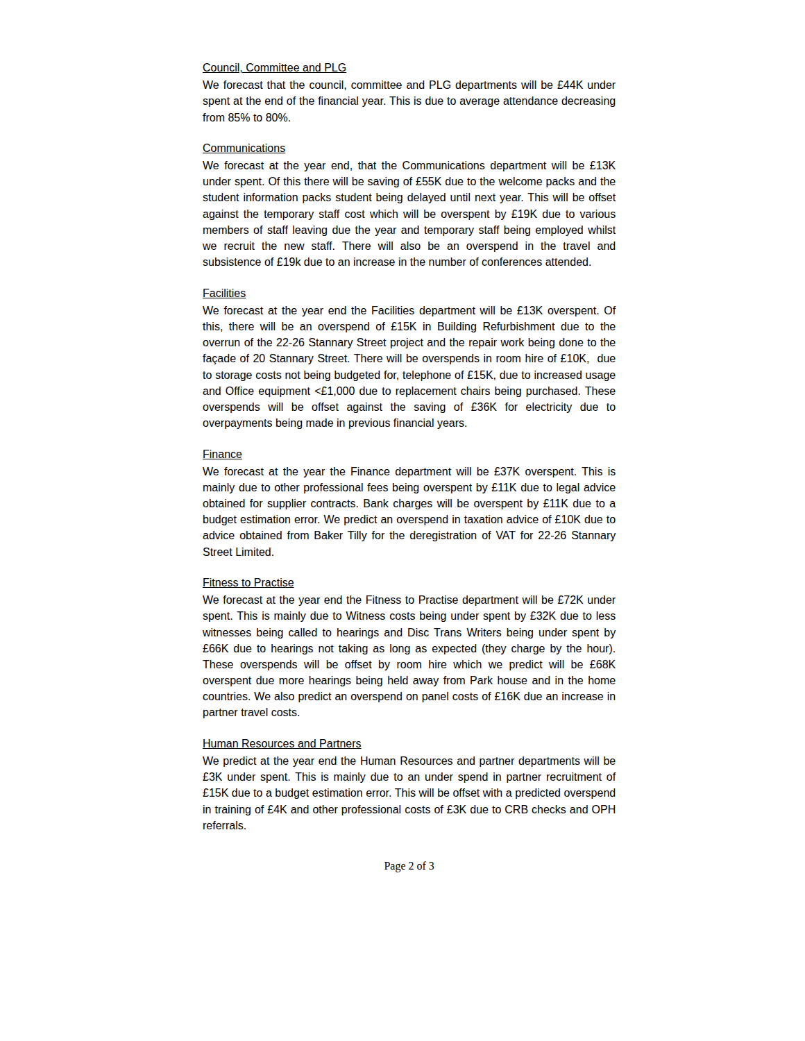Council, Committee and PLG
We forecast that the council, committee and PLG departments will be £44K under spent at the end of the financial year. This is due to average attendance decreasing from 85% to 80%.
Communications
We forecast at the year end, that the Communications department will be £13K under spent. Of this there will be saving of £55K due to the welcome packs and the student information packs student being delayed until next year. This will be offset against the temporary staff cost which will be overspent by £19K due to various members of staff leaving due the year and temporary staff being employed whilst we recruit the new staff. There will also be an overspend in the travel and subsistence of £19k due to an increase in the number of conferences attended.
Facilities
We forecast at the year end the Facilities department will be £13K overspent. Of this, there will be an overspend of £15K in Building Refurbishment due to the overrun of the 22-26 Stannary Street project and the repair work being done to the façade of 20 Stannary Street. There will be overspends in room hire of £10K, due to storage costs not being budgeted for, telephone of £15K, due to increased usage and Office equipment <£1,000 due to replacement chairs being purchased. These overspends will be offset against the saving of £36K for electricity due to overpayments being made in previous financial years.
Finance
We forecast at the year the Finance department will be £37K overspent. This is mainly due to other professional fees being overspent by £11K due to legal advice obtained for supplier contracts. Bank charges will be overspent by £11K due to a budget estimation error. We predict an overspend in taxation advice of £10K due to advice obtained from Baker Tilly for the deregistration of VAT for 22-26 Stannary Street Limited.
Fitness to Practise
We forecast at the year end the Fitness to Practise department will be £72K under spent. This is mainly due to Witness costs being under spent by £32K due to less witnesses being called to hearings and Disc Trans Writers being under spent by £66K due to hearings not taking as long as expected (they charge by the hour). These overspends will be offset by room hire which we predict will be £68K overspent due more hearings being held away from Park house and in the home countries. We also predict an overspend on panel costs of £16K due an increase in partner travel costs.
Human Resources and Partners
We predict at the year end the Human Resources and partner departments will be £3K under spent. This is mainly due to an under spend in partner recruitment of £15K due to a budget estimation error. This will be offset with a predicted overspend in training of £4K and other professional costs of £3K due to CRB checks and OPH referrals.
Page 2 of 3